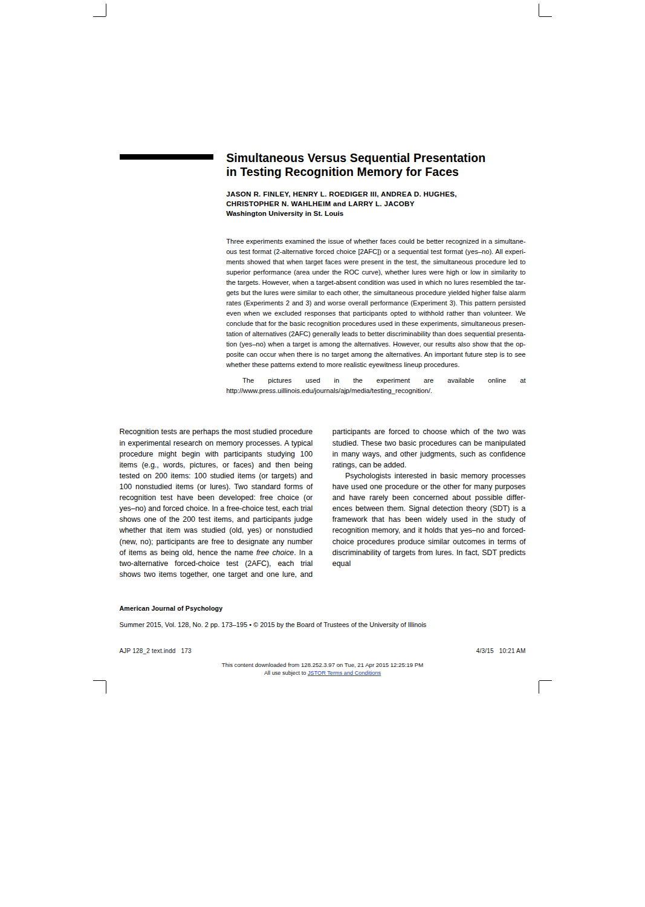Simultaneous Versus Sequential Presentation
in Testing Recognition Memory for Faces
JASON R. FINLEY, HENRY L. ROEDIGER III, ANDREA D. HUGHES,
CHRISTOPHER N. WAHLHEIM and LARRY L. JACOBY
Washington University in St. Louis
Three experiments examined the issue of whether faces could be better recognized in a simultaneous test format (2-alternative forced choice [2AFC]) or a sequential test format (yes–no). All experiments showed that when target faces were present in the test, the simultaneous procedure led to superior performance (area under the ROC curve), whether lures were high or low in similarity to the targets. However, when a target-absent condition was used in which no lures resembled the targets but the lures were similar to each other, the simultaneous procedure yielded higher false alarm rates (Experiments 2 and 3) and worse overall performance (Experiment 3). This pattern persisted even when we excluded responses that participants opted to withhold rather than volunteer. We conclude that for the basic recognition procedures used in these experiments, simultaneous presentation of alternatives (2AFC) generally leads to better discriminability than does sequential presentation (yes–no) when a target is among the alternatives. However, our results also show that the opposite can occur when there is no target among the alternatives. An important future step is to see whether these patterns extend to more realistic eyewitness lineup procedures.
The pictures used in the experiment are available online at http://www.press.uillinois.edu/journals/ajp/media/testing_recognition/.
Recognition tests are perhaps the most studied procedure in experimental research on memory processes. A typical procedure might begin with participants studying 100 items (e.g., words, pictures, or faces) and then being tested on 200 items: 100 studied items (or targets) and 100 nonstudied items (or lures). Two standard forms of recognition test have been developed: free choice (or yes–no) and forced choice. In a free-choice test, each trial shows one of the 200 test items, and participants judge whether that item was studied (old, yes) or nonstudied (new, no); participants are free to designate any number of items as being old, hence the name free choice. In a two-alternative forced-choice test (2AFC), each trial shows two items together, one target and one lure, and participants are forced to choose which of the two was studied. These two basic procedures can be manipulated in many ways, and other judgments, such as confidence ratings, can be added.
Psychologists interested in basic memory processes have used one procedure or the other for many purposes and have rarely been concerned about possible differences between them. Signal detection theory (SDT) is a framework that has been widely used in the study of recognition memory, and it holds that yes–no and forced-choice procedures produce similar outcomes in terms of discriminability of targets from lures. In fact, SDT predicts equal
American Journal of Psychology
Summer 2015, Vol. 128, No. 2 pp. 173–195 • © 2015 by the Board of Trustees of the University of Illinois
AJP 128_2 text.indd 173 4/3/15 10:21 AM
This content downloaded from 128.252.3.97 on Tue, 21 Apr 2015 12:25:19 PM
All use subject to JSTOR Terms and Conditions